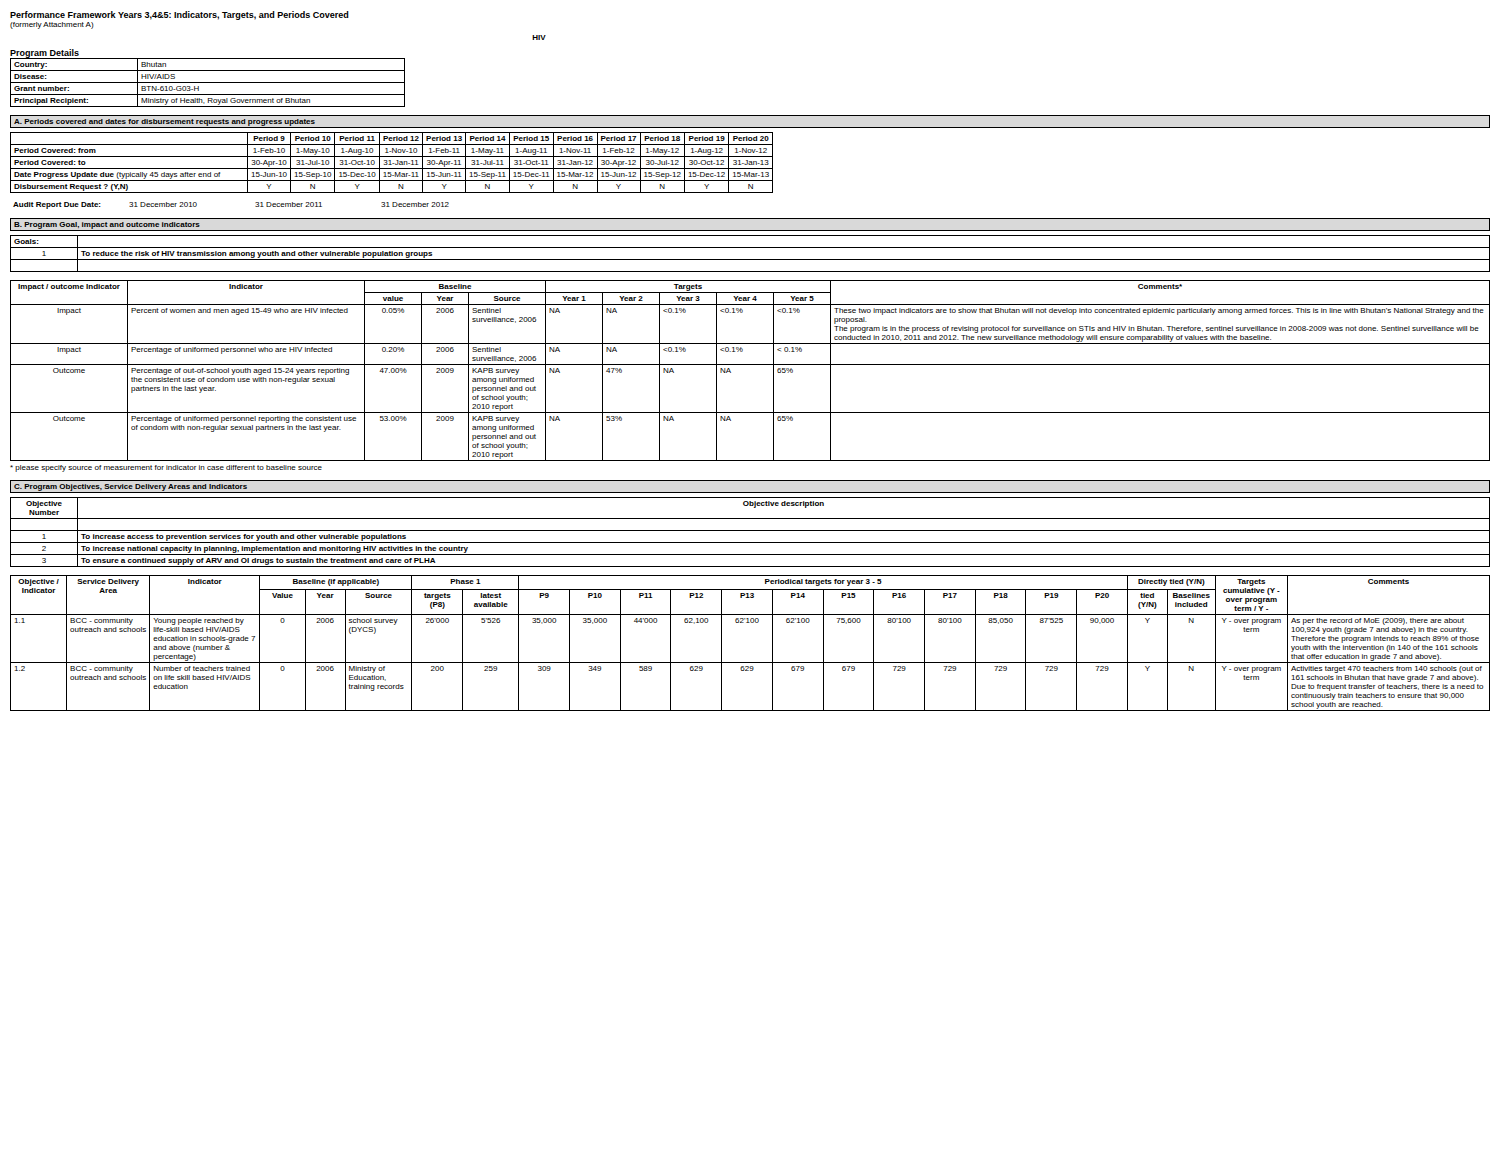Performance Framework Years 3,4&5: Indicators, Targets, and Periods Covered
(formerly Attachment A)
| | / HIV / |
Program Details
| Country: | Bhutan |
| Disease: | HIV/AIDS |
| Grant number: | BTN-610-G03-H |
| Principal Recipient: | Ministry of Health, Royal Government of Bhutan |
| A. Periods covered and dates for disbursement requests and progress updates |
| | Period 9 | Period 10 | Period 11 | Period 12 | Period 13 | Period 14 | Period 15 | Period 16 | Period 17 | Period 18 | Period 19 | Period 20 |
| Period Covered: from | 1-Feb-10 | 1-May-10 | 1-Aug-10 | 1-Nov-10 | 1-Feb-11 | 1-May-11 | 1-Aug-11 | 1-Nov-11 | 1-Feb-12 | 1-May-12 | 1-Aug-12 | 1-Nov-12 |
| Period Covered: to | 30-Apr-10 | 31-Jul-10 | 31-Oct-10 | 31-Jan-11 | 30-Apr-11 | 31-Jul-11 | 31-Oct-11 | 31-Jan-12 | 30-Apr-12 | 30-Jul-12 | 30-Oct-12 | 31-Jan-13 |
| Date Progress Update due (typically 45 days after end of | 15-Jun-10 | 15-Sep-10 | 15-Dec-10 | 15-Mar-11 | 15-Jun-11 | 15-Sep-11 | 15-Dec-11 | 15-Mar-12 | 15-Jun-12 | 15-Sep-12 | 15-Dec-12 | 15-Mar-13 |
| Disbursement Request ? (Y,N) | Y | N | Y | N | Y | N | Y | N | Y | N | Y | N |
| Audit Report Due Date: | 31 December 2010 | 31 December 2011 | 31 December 2012 |
| B. Program Goal, impact and outcome indicators |
| Goals: | |
| 1 | To reduce the risk of HIV transmission among youth and other vulnerable population groups |
| Impact / outcome Indicator | Indicator | Baseline | Targets | Comments* |
| value | Year | Source | Year 1 | Year 2 | Year 3 | Year 4 | Year 5 |
| Impact | Percent of women and men aged 15-49 who are HIV infected | 0.05% | 2006 | Sentinel surveillance, 2006 | NA | NA | <0.1% | <0.1% | <0.1% | These two impact indicators are to show that Bhutan will not develop into concentrated epidemic particularly among armed forces. This is in line with Bhutan's National Strategy and the proposal. The program is in the process of revising protocol for surveillance on STIs and HIV in Bhutan. Therefore, sentinel surveillance in 2008-2009 was not done. Sentinel surveillance will be conducted in 2010, 2011 and 2012. The new surveillance methodology will ensure comparability of values with the baseline. |
| Impact | Percentage of uniformed personnel who are HIV infected | 0.20% | 2006 | Sentinel surveillance, 2006 | NA | NA | <0.1% | <0.1% | < 0.1% | |
| Outcome | Percentage of out-of-school youth aged 15-24 years reporting the consistent use of condom use with non-regular sexual partners in the last year. | 47.00% | 2009 | KAPB survey among uniformed personnel and out of school youth; 2010 report | NA | 47% | NA | NA | 65% | |
| Outcome | Percentage of uniformed personnel reporting the consistent use of condom with non-regular sexual partners in the last year. | 53.00% | 2009 | KAPB survey among uniformed personnel and out of school youth; 2010 report | NA | 53% | NA | NA | 65% | |
* please specify source of measurement for indicator in case different to baseline source
| C. Program Objectives, Service Delivery Areas and Indicators |
| Objective Number | Objective description |
| 1 | To increase access to prevention services for youth and other vulnerable populations |
| 2 | To increase national capacity in planning, implementation and monitoring HIV activities in the country |
| 3 | To ensure a continued supply of ARV and OI drugs to sustain the treatment and care of PLHA |
| Objective / Indicator | Service Delivery Area | Indicator | Baseline (if applicable) | Phase 1 | Periodical targets for year 3 - 5 | Directly tied (Y/N) | Targets cumulative (Y - over program term / Y - | Comments |
| Value | Year | Source | targets (P8) | latest available | P9 | P10 | P11 | P12 | P13 | P14 | P15 | P16 | P17 | P18 | P19 | P20 | tied (Y/N) | Baselines included |
| 1.1 | BCC - community outreach and schools | Young people reached by life-skill based HIV/AIDS education in schools-grade 7 and above (number & percentage) | 0 | 2006 | school survey (DYCS) | 26'000 | 5'526 | 35,000 | 35,000 | 44'000 | 62,100 | 62'100 | 62'100 | 75,600 | 80'100 | 80'100 | 85,050 | 87'525 | 90,000 | Y | N | Y - over program term | As per the record of MoE (2009), there are about 100,924 youth (grade 7 and above) in the country. Therefore the program intends to reach 89% of those youth with the intervention (in 140 of the 161 schools that offer education in grade 7 and above). |
| 1.2 | BCC - community outreach and schools | Number of teachers trained on life skill based HIV/AIDS education | 0 | 2006 | Ministry of Education, training records | 200 | 259 | 309 | 349 | 589 | 629 | 629 | 679 | 679 | 729 | 729 | 729 | 729 | 729 | Y | N | Y - over program term | Activities target 470 teachers from 140 schools (out of 161 schools in Bhutan that have grade 7 and above). Due to frequent transfer of teachers, there is a need to continuously train teachers to ensure that 90,000 school youth are reached. |